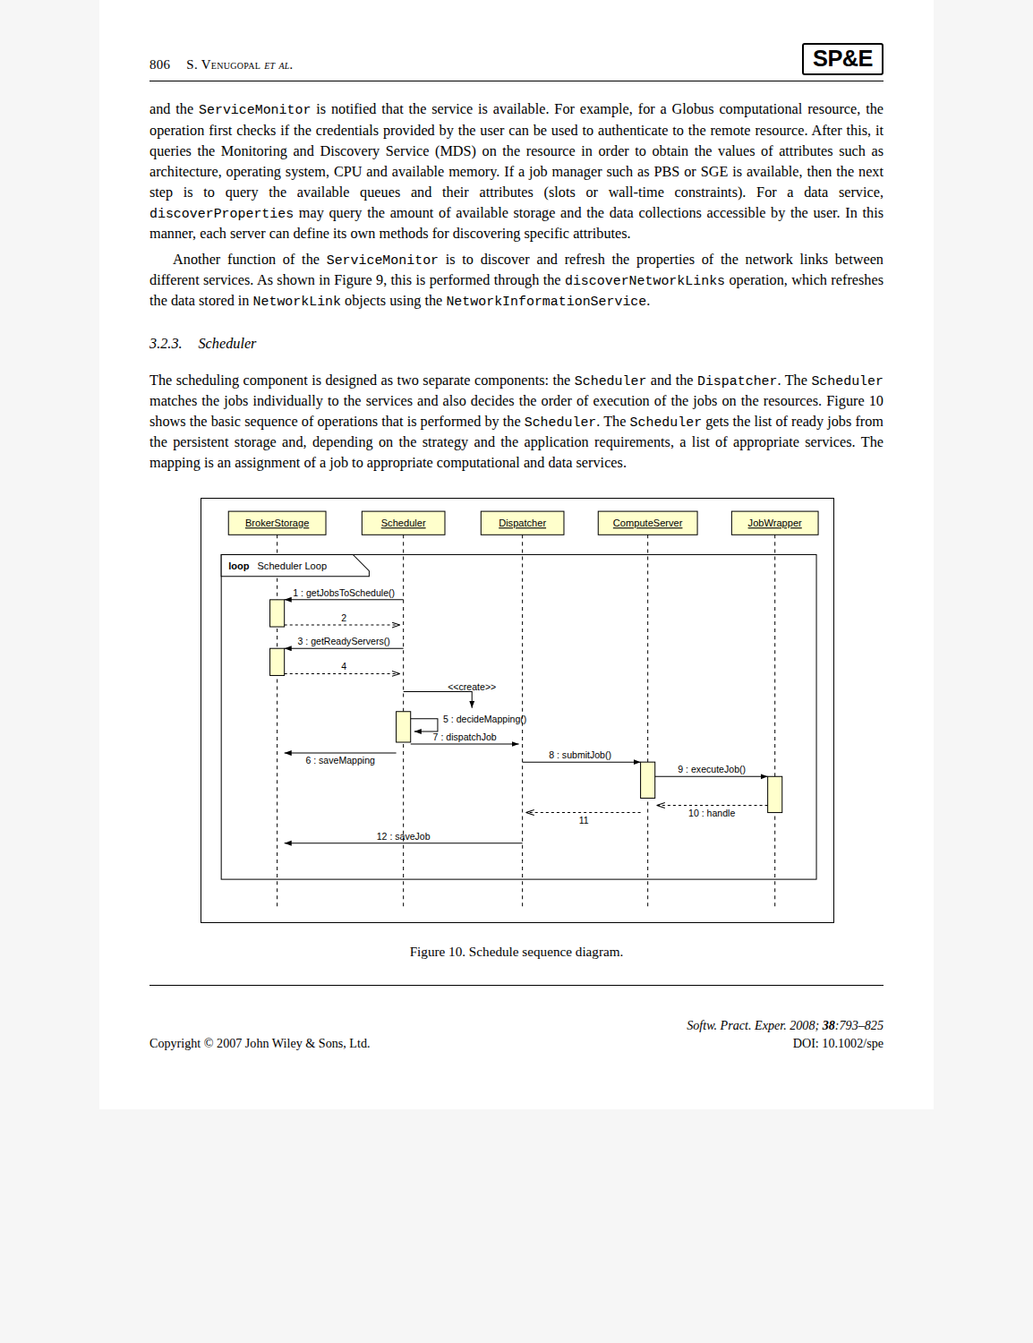806 S. Venugopal et al.
SP&E
and the ServiceMonitor is notified that the service is available. For example, for a Globus computational resource, the operation first checks if the credentials provided by the user can be used to authenticate to the remote resource. After this, it queries the Monitoring and Discovery Service (MDS) on the resource in order to obtain the values of attributes such as architecture, operating system, CPU and available memory. If a job manager such as PBS or SGE is available, then the next step is to query the available queues and their attributes (slots or wall-time constraints). For a data service, discoverProperties may query the amount of available storage and the data collections accessible by the user. In this manner, each server can define its own methods for discovering specific attributes.
Another function of the ServiceMonitor is to discover and refresh the properties of the network links between different services. As shown in Figure 9, this is performed through the discoverNetworkLinks operation, which refreshes the data stored in NetworkLink objects using the NetworkInformationService.
3.2.3. Scheduler
The scheduling component is designed as two separate components: the Scheduler and the Dispatcher. The Scheduler matches the jobs individually to the services and also decides the order of execution of the jobs on the resources. Figure 10 shows the basic sequence of operations that is performed by the Scheduler. The Scheduler gets the list of ready jobs from the persistent storage and, depending on the strategy and the application requirements, a list of appropriate services. The mapping is an assignment of a job to appropriate computational and data services.
BrokerStorage Scheduler Dispatcher ComputeServer JobWrapper loop Scheduler Loop 1 : getJobsToSchedule() 2 3 : getReadyServers() 4 <<create>> 5 : decideMapping() 6 : saveMapping 7 : dispatchJob 8 : submitJob() 9 : executeJob() 10 : handle 11 12 : saveJob
Figure 10. Schedule sequence diagram.
Copyright © 2007 John Wiley & Sons, Ltd.
Softw. Pract. Exper. 2008; 38:793–825
DOI: 10.1002/spe